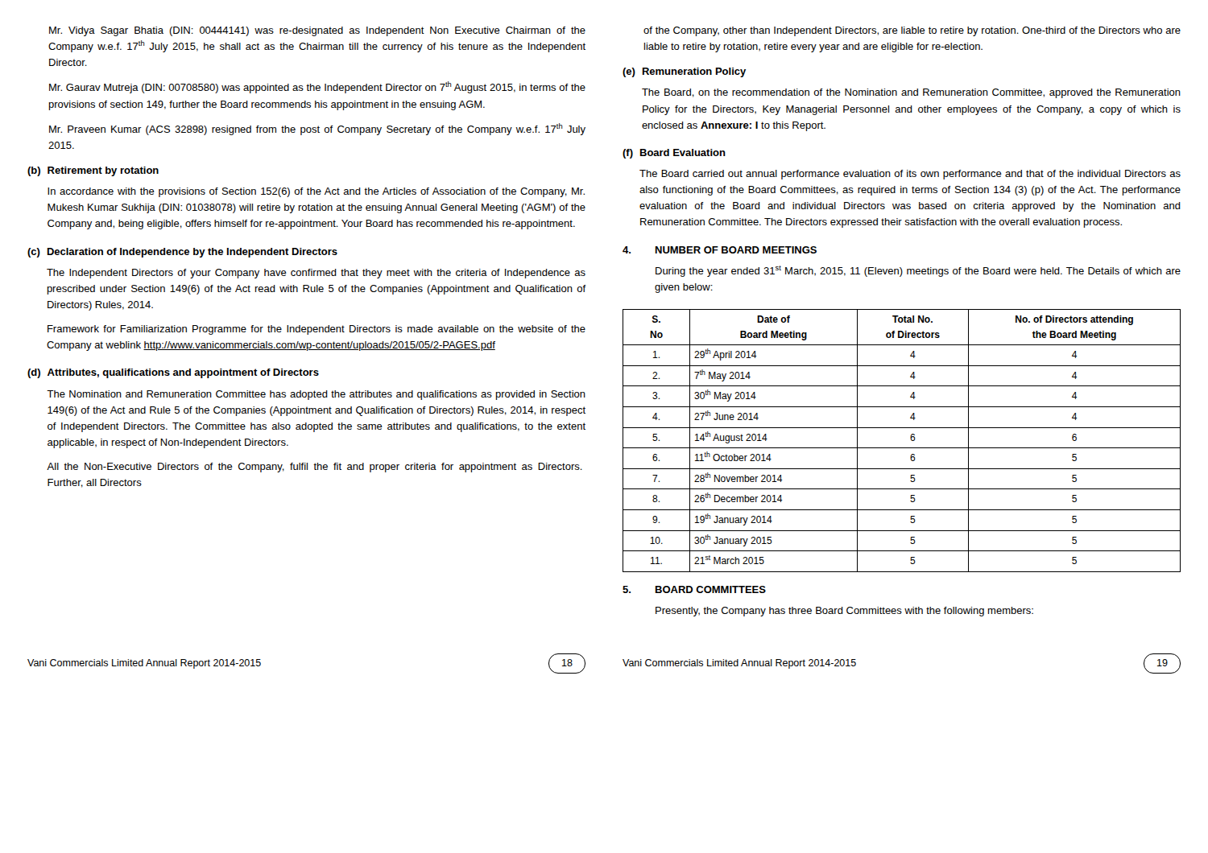Mr. Vidya Sagar Bhatia (DIN: 00444141) was re-designated as Independent Non Executive Chairman of the Company w.e.f. 17th July 2015, he shall act as the Chairman till the currency of his tenure as the Independent Director.
Mr. Gaurav Mutreja (DIN: 00708580) was appointed as the Independent Director on 7th August 2015, in terms of the provisions of section 149, further the Board recommends his appointment in the ensuing AGM.
Mr. Praveen Kumar (ACS 32898) resigned from the post of Company Secretary of the Company w.e.f. 17th July 2015.
(b)
Retirement by rotation
In accordance with the provisions of Section 152(6) of the Act and the Articles of Association of the Company, Mr. Mukesh Kumar Sukhija (DIN: 01038078) will retire by rotation at the ensuing Annual General Meeting ('AGM') of the Company and, being eligible, offers himself for re-appointment. Your Board has recommended his re-appointment.
(c)
Declaration of Independence by the Independent Directors
The Independent Directors of your Company have confirmed that they meet with the criteria of Independence as prescribed under Section 149(6) of the Act read with Rule 5 of the Companies (Appointment and Qualification of Directors) Rules, 2014.
Framework for Familiarization Programme for the Independent Directors is made available on the website of the Company at weblink http://www.vanicommercials.com/wp-content/uploads/2015/05/2-PAGES.pdf
(d)
Attributes, qualifications and appointment of Directors
The Nomination and Remuneration Committee has adopted the attributes and qualifications as provided in Section 149(6) of the Act and Rule 5 of the Companies (Appointment and Qualification of Directors) Rules, 2014, in respect of Independent Directors. The Committee has also adopted the same attributes and qualifications, to the extent applicable, in respect of Non-Independent Directors.
All the Non-Executive Directors of the Company, fulfil the fit and proper criteria for appointment as Directors. Further, all Directors
of the Company, other than Independent Directors, are liable to retire by rotation. One-third of the Directors who are liable to retire by rotation, retire every year and are eligible for re-election.
(e)
Remuneration Policy
The Board, on the recommendation of the Nomination and Remuneration Committee, approved the Remuneration Policy for the Directors, Key Managerial Personnel and other employees of the Company, a copy of which is enclosed as Annexure: I to this Report.
(f)
Board Evaluation
The Board carried out annual performance evaluation of its own performance and that of the individual Directors as also functioning of the Board Committees, as required in terms of Section 134 (3) (p) of the Act. The performance evaluation of the Board and individual Directors was based on criteria approved by the Nomination and Remuneration Committee. The Directors expressed their satisfaction with the overall evaluation process.
4.
NUMBER OF BOARD MEETINGS
During the year ended 31st March, 2015, 11 (Eleven) meetings of the Board were held. The Details of which are given below:
| S. No | Date of Board Meeting | Total No. of Directors | No. of Directors attending the Board Meeting |
| --- | --- | --- | --- |
| 1. | 29 th April 2014 | 4 | 4 |
| 2. | 7 th May 2014 | 4 | 4 |
| 3. | 30 th May 2014 | 4 | 4 |
| 4. | 27 th June 2014 | 4 | 4 |
| 5. | 14 th August 2014 | 6 | 6 |
| 6. | 11 th October 2014 | 6 | 5 |
| 7. | 28 th November 2014 | 5 | 5 |
| 8. | 26 th December 2014 | 5 | 5 |
| 9. | 19 th January 2014 | 5 | 5 |
| 10. | 30 th January 2015 | 5 | 5 |
| 11. | 21 st March 2015 | 5 | 5 |
5.
BOARD COMMITTEES
Presently, the Company has three Board Committees with the following members:
Vani Commercials Limited Annual Report 2014-2015 18
Vani Commercials Limited Annual Report 2014-2015 19